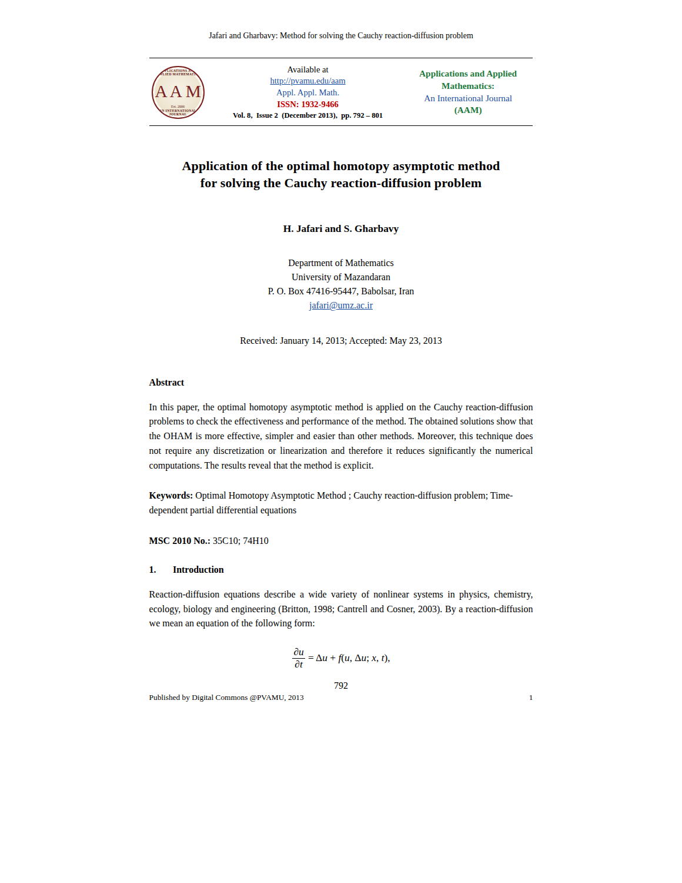Jafari and Gharbavy: Method for solving the Cauchy reaction-diffusion problem
APPLICATIONS AND APPLIED MATHEMATICS
A A M
Est. 2006
AN INTERNATIONAL JOURNAL
Available at
http://pvamu.edu/aam
Appl. Appl. Math.
ISSN: 1932-9466
Vol. 8, Issue 2 (December 2013), pp. 792 – 801
Applications and Applied
Mathematics:
An International Journal
(AAM)
Application of the optimal homotopy asymptotic method
for solving the Cauchy reaction-diffusion problem
H. Jafari and S. Gharbavy
Department of Mathematics
University of Mazandaran
P. O. Box 47416-95447, Babolsar, Iran
jafari@umz.ac.ir
Received: January 14, 2013; Accepted: May 23, 2013
Abstract
In this paper, the optimal homotopy asymptotic method is applied on the Cauchy reaction-diffusion problems to check the effectiveness and performance of the method. The obtained solutions show that the OHAM is more effective, simpler and easier than other methods. Moreover, this technique does not require any discretization or linearization and therefore it reduces significantly the numerical computations. The results reveal that the method is explicit.
Keywords: Optimal Homotopy Asymptotic Method ; Cauchy reaction-diffusion problem; Time-dependent partial differential equations
MSC 2010 No.: 35C10; 74H10
1. Introduction
Reaction-diffusion equations describe a wide variety of nonlinear systems in physics, chemistry, ecology, biology and engineering (Britton, 1998; Cantrell and Cosner, 2003). By a reaction-diffusion we mean an equation of the following form:
∂u∂t = Δu + f(u, Δu; x, t),
792
Published by Digital Commons @PVAMU, 2013 1